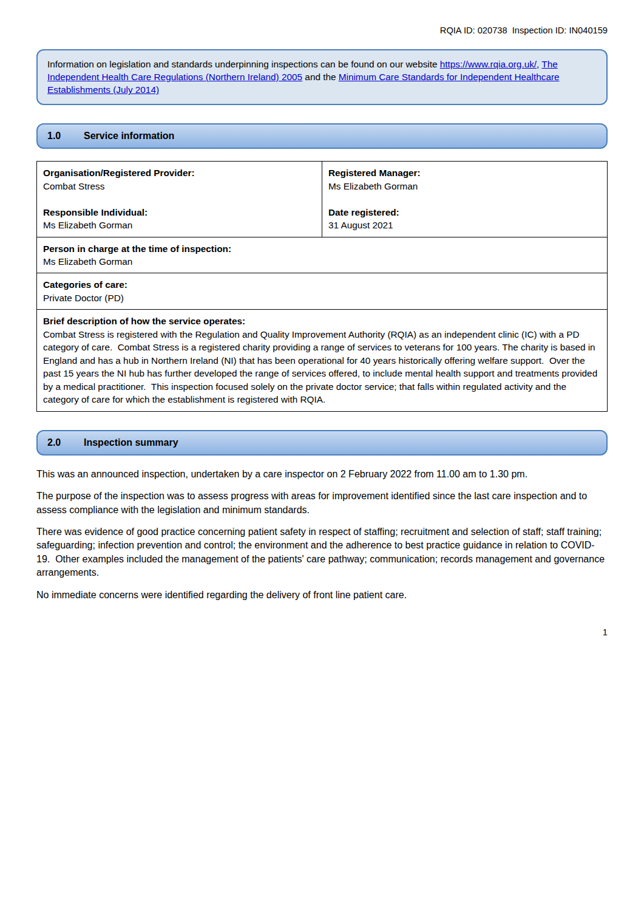RQIA ID: 020738 Inspection ID: IN040159
Information on legislation and standards underpinning inspections can be found on our website https://www.rqia.org.uk/, The Independent Health Care Regulations (Northern Ireland) 2005 and the Minimum Care Standards for Independent Healthcare Establishments (July 2014)
1.0 Service information
| Organisation/Registered Provider: Combat Stress Responsible Individual: Ms Elizabeth Gorman | Registered Manager: Ms Elizabeth Gorman Date registered: 31 August 2021 |
| Person in charge at the time of inspection: Ms Elizabeth Gorman |
| Categories of care: Private Doctor (PD) |
| Brief description of how the service operates: Combat Stress is registered with the Regulation and Quality Improvement Authority (RQIA) as an independent clinic (IC) with a PD category of care. Combat Stress is a registered charity providing a range of services to veterans for 100 years. The charity is based in England and has a hub in Northern Ireland (NI) that has been operational for 40 years historically offering welfare support. Over the past 15 years the NI hub has further developed the range of services offered, to include mental health support and treatments provided by a medical practitioner. This inspection focused solely on the private doctor service; that falls within regulated activity and the category of care for which the establishment is registered with RQIA. |
2.0 Inspection summary
This was an announced inspection, undertaken by a care inspector on 2 February 2022 from 11.00 am to 1.30 pm.
The purpose of the inspection was to assess progress with areas for improvement identified since the last care inspection and to assess compliance with the legislation and minimum standards.
There was evidence of good practice concerning patient safety in respect of staffing; recruitment and selection of staff; staff training; safeguarding; infection prevention and control; the environment and the adherence to best practice guidance in relation to COVID-19. Other examples included the management of the patients' care pathway; communication; records management and governance arrangements.
No immediate concerns were identified regarding the delivery of front line patient care.
1